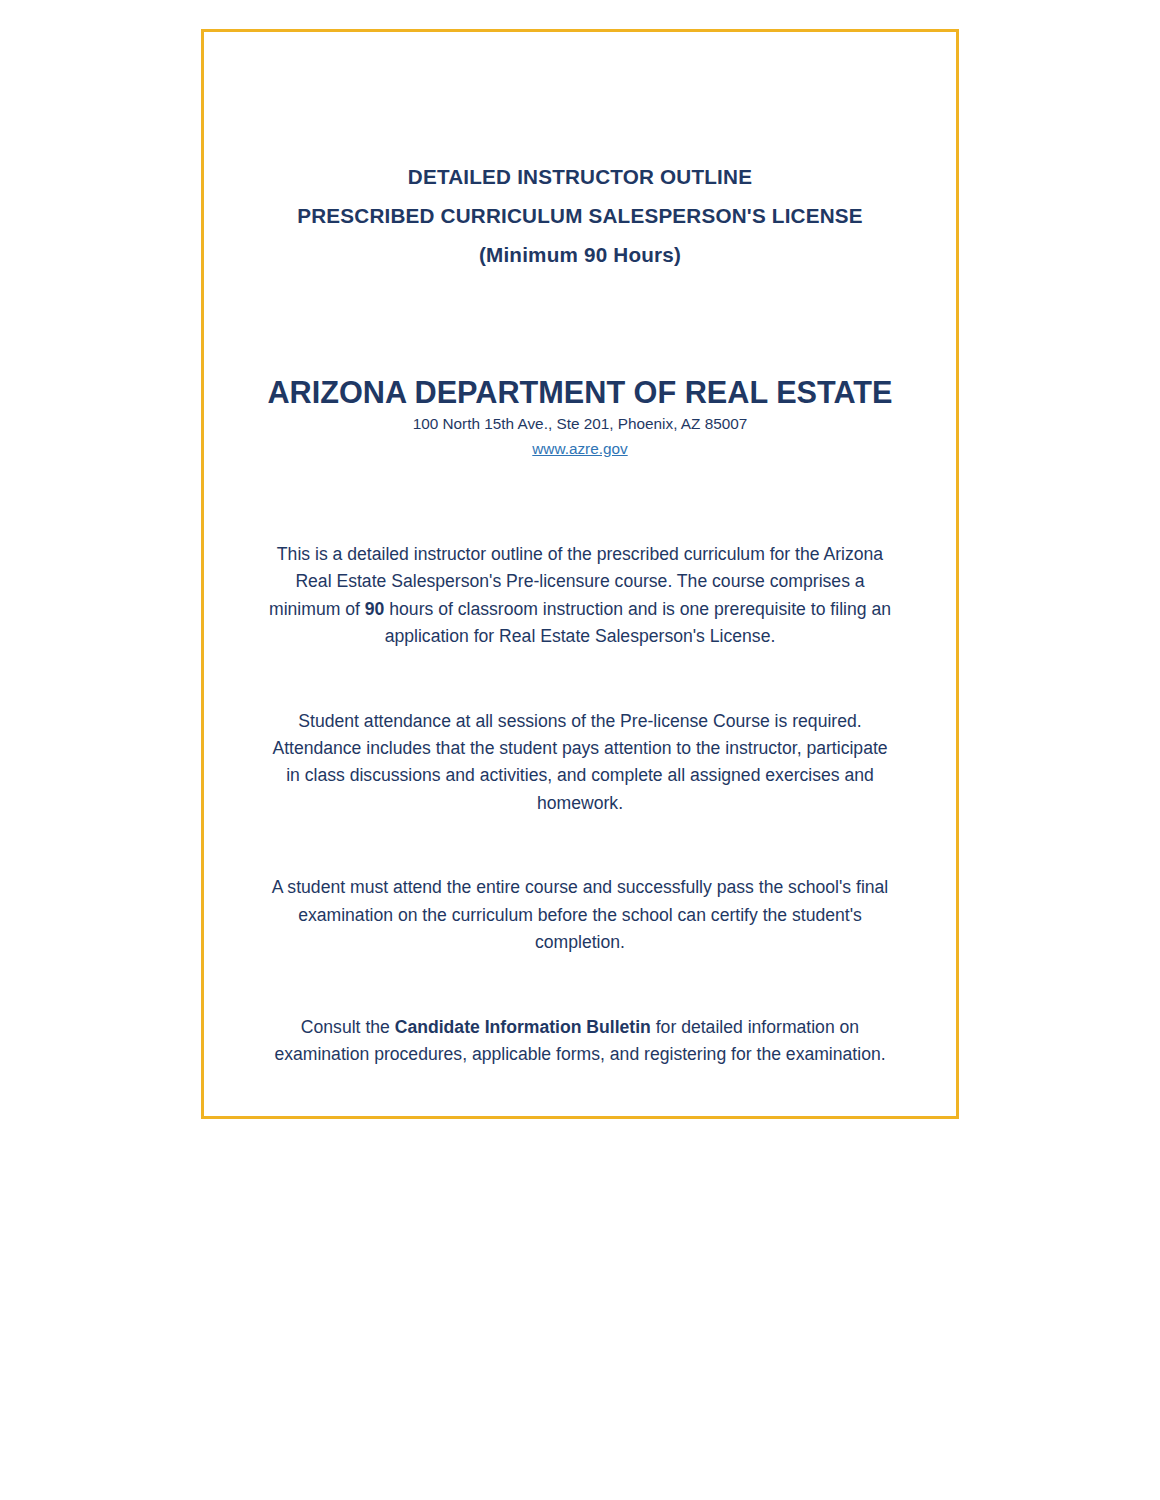DETAILED INSTRUCTOR OUTLINE
PRESCRIBED CURRICULUM SALESPERSON'S LICENSE
(Minimum 90 Hours)
ARIZONA DEPARTMENT OF REAL ESTATE
100 North 15th Ave., Ste 201, Phoenix, AZ 85007
www.azre.gov
This is a detailed instructor outline of the prescribed curriculum for the Arizona Real Estate Salesperson's Pre-licensure course. The course comprises a minimum of 90 hours of classroom instruction and is one prerequisite to filing an application for Real Estate Salesperson's License.
Student attendance at all sessions of the Pre-license Course is required. Attendance includes that the student pays attention to the instructor, participate in class discussions and activities, and complete all assigned exercises and homework.
A student must attend the entire course and successfully pass the school's final examination on the curriculum before the school can certify the student's completion.
Consult the Candidate Information Bulletin for detailed information on examination procedures, applicable forms, and registering for the examination.